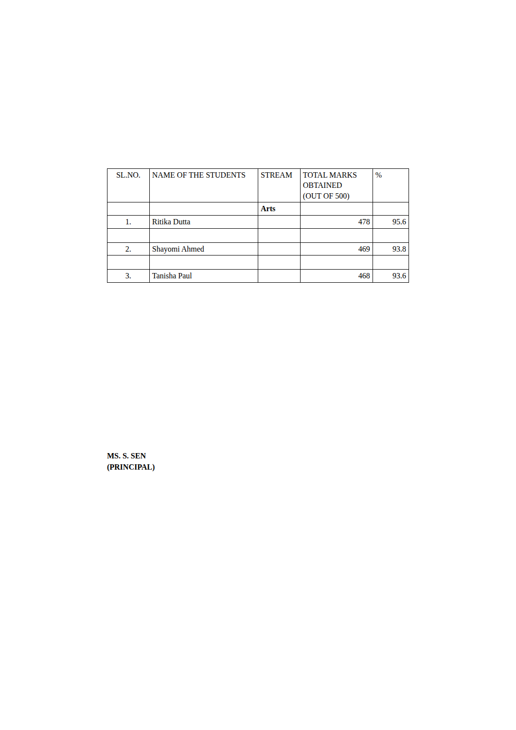| SL.NO. | NAME OF THE STUDENTS | STREAM | TOTAL MARKS OBTAINED (OUT OF 500) | % |
| | | Arts | | |
| 1. | Ritika Dutta | | 478 | 95.6 |
| 2. | Shayomi Ahmed | | 469 | 93.8 |
| 3. | Tanisha Paul | | 468 | 93.6 |
MS. S. SEN
(PRINCIPAL)